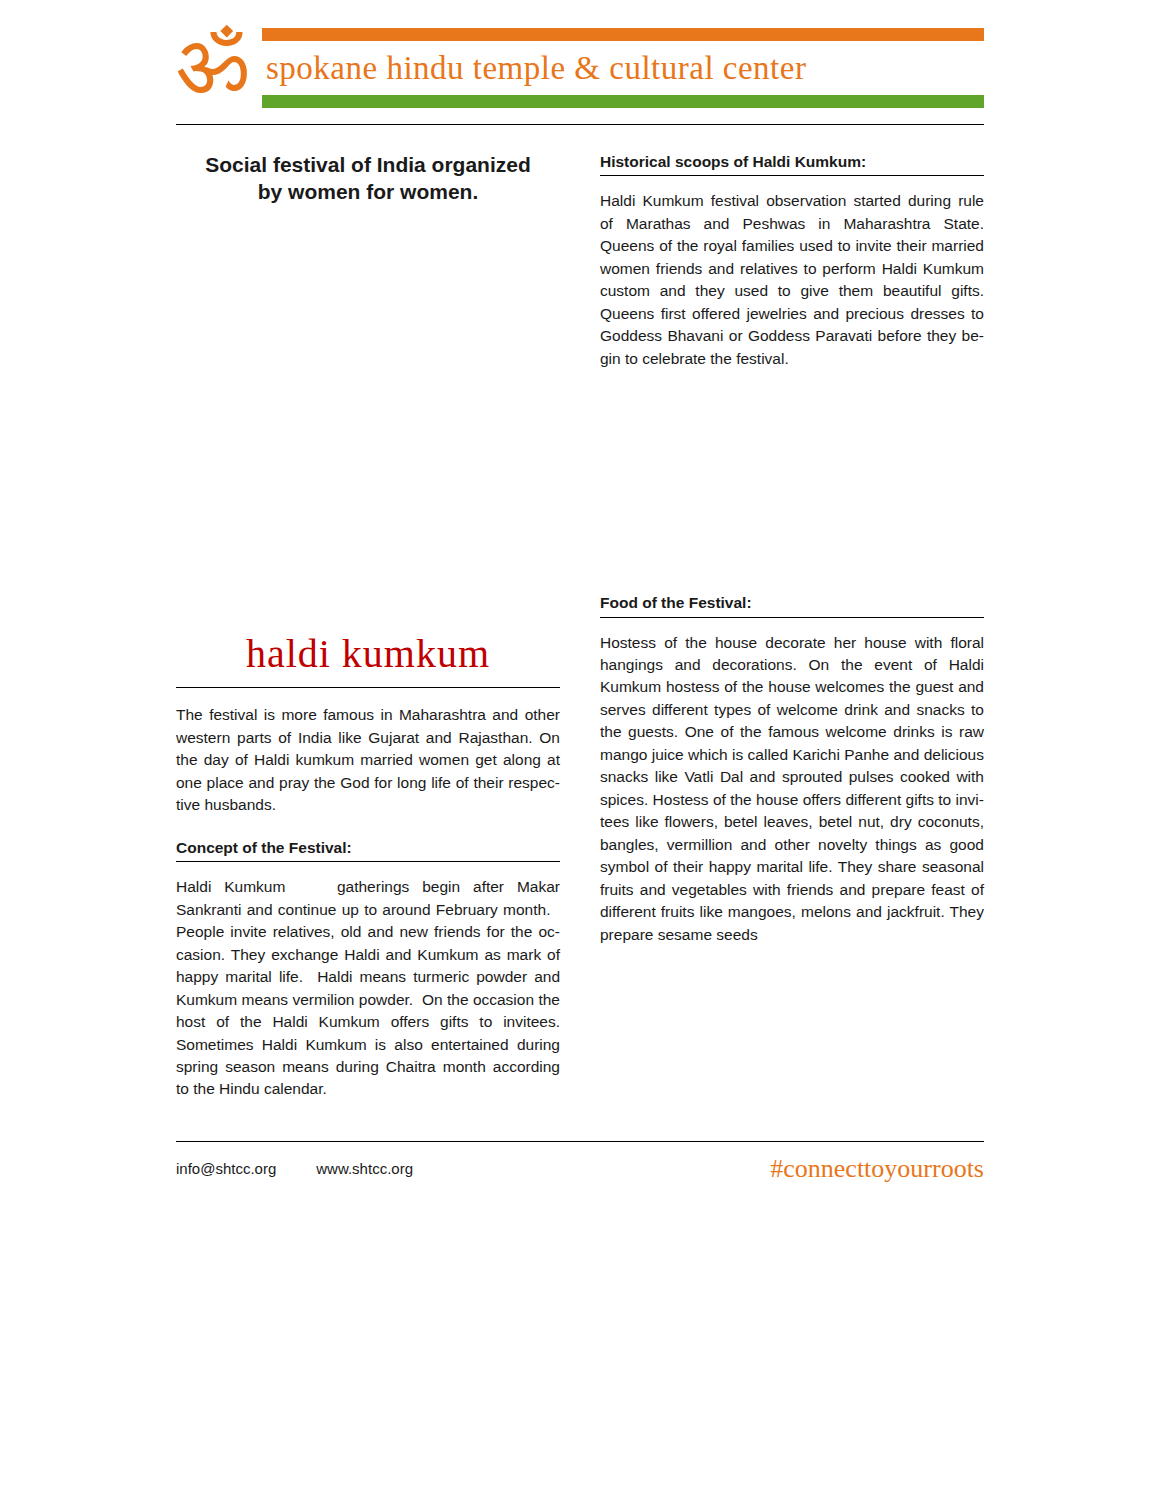ॐ
spokane hindu temple & cultural center
Social festival of India organized
by women for women.
haldi kumkum
The festival is more famous in Maharashtra and other western parts of India like Gujarat and Rajasthan. On the day of Haldi kumkum married women get along at one place and pray the God for long life of their respective husbands.
Concept of the Festival:
Haldi Kumkum gatherings begin after Makar Sankranti and continue up to around February month. People invite relatives, old and new friends for the occasion. They exchange Haldi and Kumkum as mark of happy marital life. Haldi means turmeric powder and Kumkum means vermilion powder. On the occasion the host of the Haldi Kumkum offers gifts to invitees. Sometimes Haldi Kumkum is also entertained during spring season means during Chaitra month according to the Hindu calendar.
Historical scoops of Haldi Kumkum:
Haldi Kumkum festival observation started during rule of Marathas and Peshwas in Maharashtra State. Queens of the royal families used to invite their married women friends and relatives to perform Haldi Kumkum custom and they used to give them beautiful gifts. Queens first offered jewelries and precious dresses to Goddess Bhavani or Goddess Paravati before they begin to celebrate the festival.
Food of the Festival:
Hostess of the house decorate her house with floral hangings and decorations. On the event of Haldi Kumkum hostess of the house welcomes the guest and serves different types of welcome drink and snacks to the guests. One of the famous welcome drinks is raw mango juice which is called Karichi Panhe and delicious snacks like Vatli Dal and sprouted pulses cooked with spices. Hostess of the house offers different gifts to invitees like flowers, betel leaves, betel nut, dry coconuts, bangles, vermillion and other novelty things as good symbol of their happy marital life. They share seasonal fruits and vegetables with friends and prepare feast of different fruits like mangoes, melons and jackfruit. They prepare sesame seeds
info@shtcc.org
www.shtcc.org
#connecttoyourroots